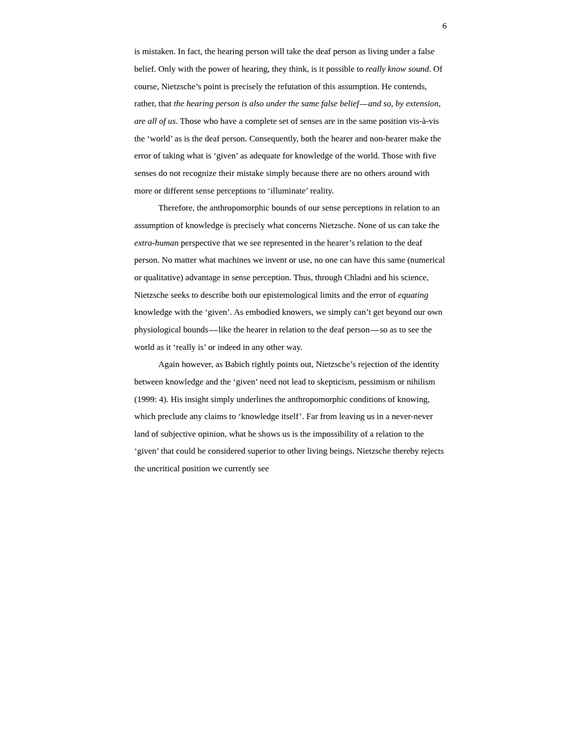6
is mistaken. In fact, the hearing person will take the deaf person as living under a false belief. Only with the power of hearing, they think, is it possible to really know sound. Of course, Nietzsche’s point is precisely the refutation of this assumption. He contends, rather, that the hearing person is also under the same false belief — and so, by extension, are all of us. Those who have a complete set of senses are in the same position vis-à-vis the ‘world’ as is the deaf person. Consequently, both the hearer and non-hearer make the error of taking what is ‘given’ as adequate for knowledge of the world. Those with five senses do not recognize their mistake simply because there are no others around with more or different sense perceptions to ‘illuminate’ reality.
Therefore, the anthropomorphic bounds of our sense perceptions in relation to an assumption of knowledge is precisely what concerns Nietzsche. None of us can take the extra-human perspective that we see represented in the hearer’s relation to the deaf person. No matter what machines we invent or use, no one can have this same (numerical or qualitative) advantage in sense perception. Thus, through Chladni and his science, Nietzsche seeks to describe both our epistemological limits and the error of equating knowledge with the ‘given’. As embodied knowers, we simply can’t get beyond our own physiological bounds — like the hearer in relation to the deaf person — so as to see the world as it ‘really is’ or indeed in any other way.
Again however, as Babich rightly points out, Nietzsche’s rejection of the identity between knowledge and the ‘given’ need not lead to skepticism, pessimism or nihilism (1999: 4). His insight simply underlines the anthropomorphic conditions of knowing, which preclude any claims to ‘knowledge itself’. Far from leaving us in a never-never land of subjective opinion, what he shows us is the impossibility of a relation to the ‘given’ that could be considered superior to other living beings. Nietzsche thereby rejects the uncritical position we currently see